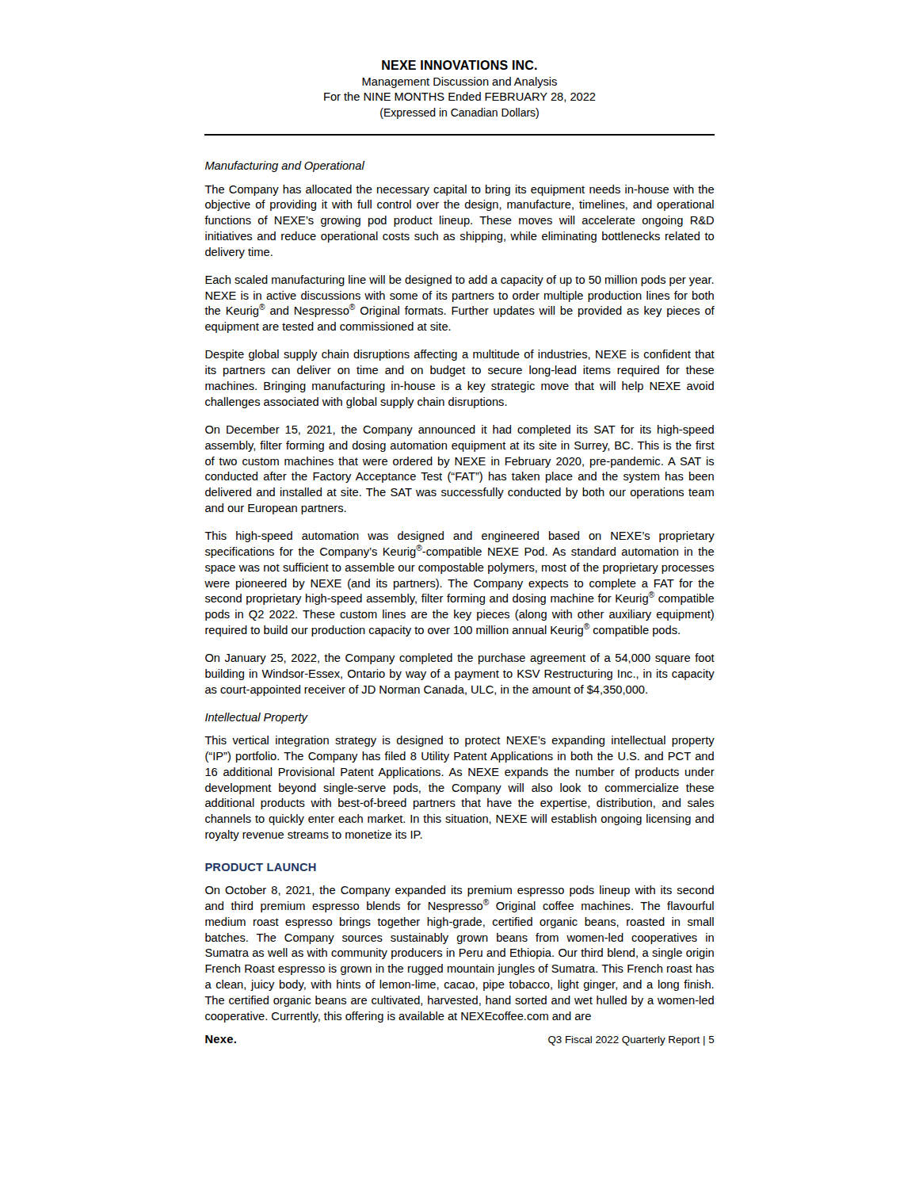NEXE INNOVATIONS INC.
Management Discussion and Analysis
For the NINE MONTHS Ended FEBRUARY 28, 2022
(Expressed in Canadian Dollars)
Manufacturing and Operational
The Company has allocated the necessary capital to bring its equipment needs in-house with the objective of providing it with full control over the design, manufacture, timelines, and operational functions of NEXE’s growing pod product lineup. These moves will accelerate ongoing R&D initiatives and reduce operational costs such as shipping, while eliminating bottlenecks related to delivery time.
Each scaled manufacturing line will be designed to add a capacity of up to 50 million pods per year. NEXE is in active discussions with some of its partners to order multiple production lines for both the Keurig® and Nespresso® Original formats. Further updates will be provided as key pieces of equipment are tested and commissioned at site.
Despite global supply chain disruptions affecting a multitude of industries, NEXE is confident that its partners can deliver on time and on budget to secure long-lead items required for these machines. Bringing manufacturing in-house is a key strategic move that will help NEXE avoid challenges associated with global supply chain disruptions.
On December 15, 2021, the Company announced it had completed its SAT for its high-speed assembly, filter forming and dosing automation equipment at its site in Surrey, BC. This is the first of two custom machines that were ordered by NEXE in February 2020, pre-pandemic. A SAT is conducted after the Factory Acceptance Test (“FAT”) has taken place and the system has been delivered and installed at site. The SAT was successfully conducted by both our operations team and our European partners.
This high-speed automation was designed and engineered based on NEXE’s proprietary specifications for the Company’s Keurig®-compatible NEXE Pod. As standard automation in the space was not sufficient to assemble our compostable polymers, most of the proprietary processes were pioneered by NEXE (and its partners). The Company expects to complete a FAT for the second proprietary high-speed assembly, filter forming and dosing machine for Keurig® compatible pods in Q2 2022. These custom lines are the key pieces (along with other auxiliary equipment) required to build our production capacity to over 100 million annual Keurig® compatible pods.
On January 25, 2022, the Company completed the purchase agreement of a 54,000 square foot building in Windsor-Essex, Ontario by way of a payment to KSV Restructuring Inc., in its capacity as court-appointed receiver of JD Norman Canada, ULC, in the amount of $4,350,000.
Intellectual Property
This vertical integration strategy is designed to protect NEXE’s expanding intellectual property (“IP”) portfolio. The Company has filed 8 Utility Patent Applications in both the U.S. and PCT and 16 additional Provisional Patent Applications. As NEXE expands the number of products under development beyond single-serve pods, the Company will also look to commercialize these additional products with best-of-breed partners that have the expertise, distribution, and sales channels to quickly enter each market. In this situation, NEXE will establish ongoing licensing and royalty revenue streams to monetize its IP.
PRODUCT LAUNCH
On October 8, 2021, the Company expanded its premium espresso pods lineup with its second and third premium espresso blends for Nespresso® Original coffee machines. The flavourful medium roast espresso brings together high-grade, certified organic beans, roasted in small batches. The Company sources sustainably grown beans from women-led cooperatives in Sumatra as well as with community producers in Peru and Ethiopia. Our third blend, a single origin French Roast espresso is grown in the rugged mountain jungles of Sumatra. This French roast has a clean, juicy body, with hints of lemon-lime, cacao, pipe tobacco, light ginger, and a long finish. The certified organic beans are cultivated, harvested, hand sorted and wet hulled by a women-led cooperative. Currently, this offering is available at NEXEcoffee.com and are
Nexe.
Q3 Fiscal 2022 Quarterly Report | 5